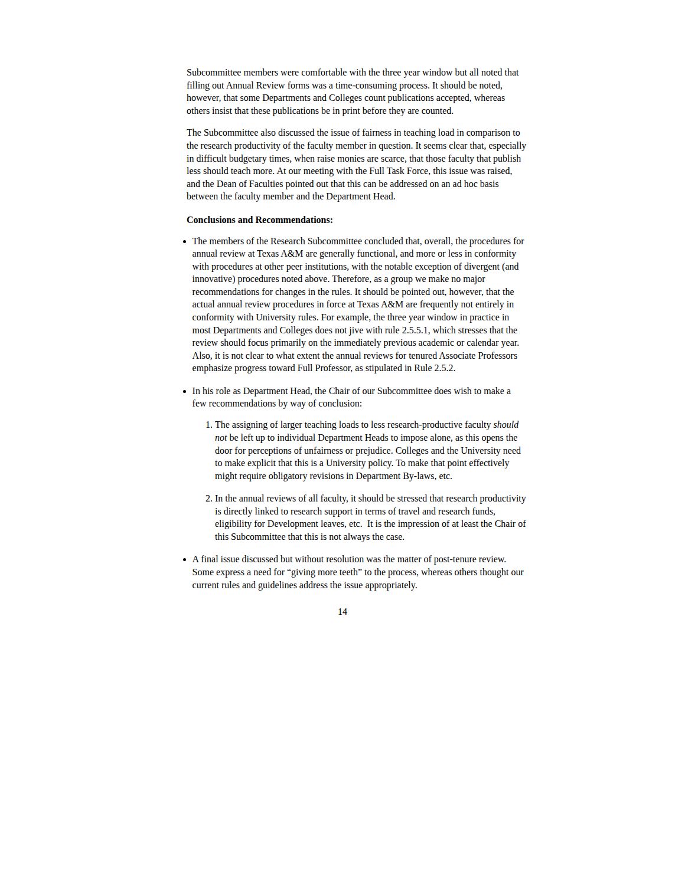Subcommittee members were comfortable with the three year window but all noted that filling out Annual Review forms was a time-consuming process. It should be noted, however, that some Departments and Colleges count publications accepted, whereas others insist that these publications be in print before they are counted.
The Subcommittee also discussed the issue of fairness in teaching load in comparison to the research productivity of the faculty member in question. It seems clear that, especially in difficult budgetary times, when raise monies are scarce, that those faculty that publish less should teach more. At our meeting with the Full Task Force, this issue was raised, and the Dean of Faculties pointed out that this can be addressed on an ad hoc basis between the faculty member and the Department Head.
Conclusions and Recommendations:
The members of the Research Subcommittee concluded that, overall, the procedures for annual review at Texas A&M are generally functional, and more or less in conformity with procedures at other peer institutions, with the notable exception of divergent (and innovative) procedures noted above. Therefore, as a group we make no major recommendations for changes in the rules. It should be pointed out, however, that the actual annual review procedures in force at Texas A&M are frequently not entirely in conformity with University rules. For example, the three year window in practice in most Departments and Colleges does not jive with rule 2.5.5.1, which stresses that the review should focus primarily on the immediately previous academic or calendar year. Also, it is not clear to what extent the annual reviews for tenured Associate Professors emphasize progress toward Full Professor, as stipulated in Rule 2.5.2.
In his role as Department Head, the Chair of our Subcommittee does wish to make a few recommendations by way of conclusion:
The assigning of larger teaching loads to less research-productive faculty should not be left up to individual Department Heads to impose alone, as this opens the door for perceptions of unfairness or prejudice. Colleges and the University need to make explicit that this is a University policy. To make that point effectively might require obligatory revisions in Department By-laws, etc.
In the annual reviews of all faculty, it should be stressed that research productivity is directly linked to research support in terms of travel and research funds, eligibility for Development leaves, etc. It is the impression of at least the Chair of this Subcommittee that this is not always the case.
A final issue discussed but without resolution was the matter of post-tenure review. Some express a need for “giving more teeth” to the process, whereas others thought our current rules and guidelines address the issue appropriately.
14